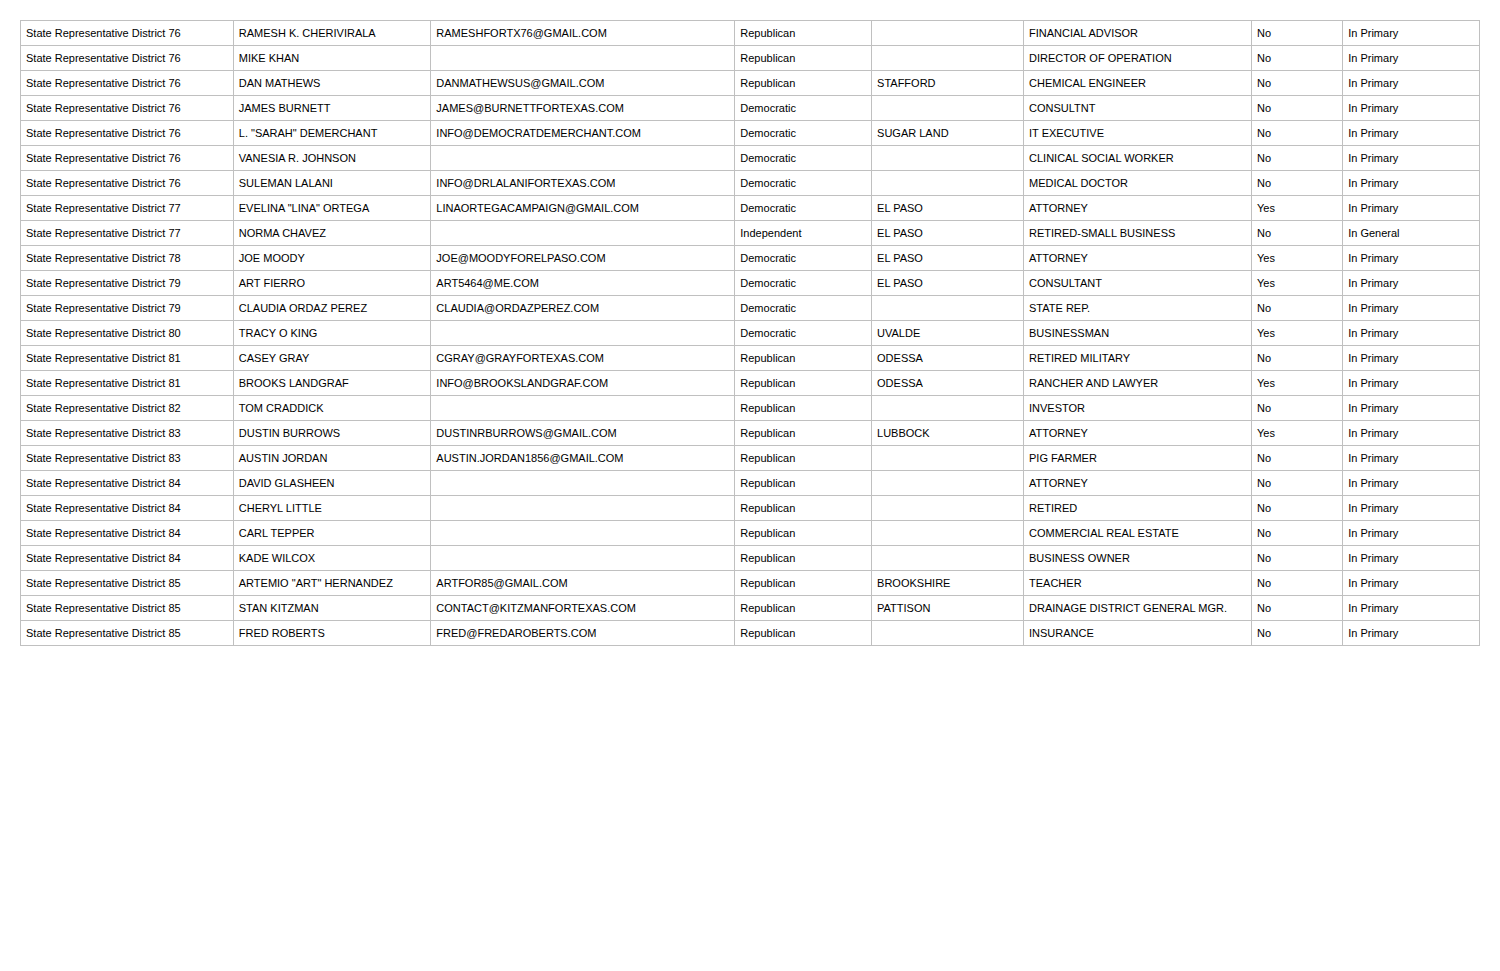| State Representative District 76 | RAMESH K. CHERIVIRALA | RAMESHFORTX76@GMAIL.COM | Republican | | FINANCIAL ADVISOR | No | In Primary |
| State Representative District 76 | MIKE KHAN | | Republican | | DIRECTOR OF OPERATION | No | In Primary |
| State Representative District 76 | DAN MATHEWS | DANMATHEWSUS@GMAIL.COM | Republican | STAFFORD | CHEMICAL ENGINEER | No | In Primary |
| State Representative District 76 | JAMES BURNETT | JAMES@BURNETTFORTEXAS.COM | Democratic | | CONSULTNT | No | In Primary |
| State Representative District 76 | L. "SARAH" DEMERCHANT | INFO@DEMOCRATDEMERCHANT.COM | Democratic | SUGAR LAND | IT EXECUTIVE | No | In Primary |
| State Representative District 76 | VANESIA R. JOHNSON | | Democratic | | CLINICAL SOCIAL WORKER | No | In Primary |
| State Representative District 76 | SULEMAN LALANI | INFO@DRLALANIFORTEXAS.COM | Democratic | | MEDICAL DOCTOR | No | In Primary |
| State Representative District 77 | EVELINA "LINA" ORTEGA | LINAORTEGACAMPAIGN@GMAIL.COM | Democratic | EL PASO | ATTORNEY | Yes | In Primary |
| State Representative District 77 | NORMA CHAVEZ | | Independent | EL PASO | RETIRED-SMALL BUSINESS | No | In General |
| State Representative District 78 | JOE MOODY | JOE@MOODYFORELPASO.COM | Democratic | EL PASO | ATTORNEY | Yes | In Primary |
| State Representative District 79 | ART FIERRO | ART5464@ME.COM | Democratic | EL PASO | CONSULTANT | Yes | In Primary |
| State Representative District 79 | CLAUDIA ORDAZ PEREZ | CLAUDIA@ORDAZPEREZ.COM | Democratic | | STATE REP. | No | In Primary |
| State Representative District 80 | TRACY O KING | | Democratic | UVALDE | BUSINESSMAN | Yes | In Primary |
| State Representative District 81 | CASEY GRAY | CGRAY@GRAYFORTEXAS.COM | Republican | ODESSA | RETIRED MILITARY | No | In Primary |
| State Representative District 81 | BROOKS LANDGRAF | INFO@BROOKSLANDGRAF.COM | Republican | ODESSA | RANCHER AND LAWYER | Yes | In Primary |
| State Representative District 82 | TOM CRADDICK | | Republican | | INVESTOR | No | In Primary |
| State Representative District 83 | DUSTIN BURROWS | DUSTINRBURROWS@GMAIL.COM | Republican | LUBBOCK | ATTORNEY | Yes | In Primary |
| State Representative District 83 | AUSTIN JORDAN | AUSTIN.JORDAN1856@GMAIL.COM | Republican | | PIG FARMER | No | In Primary |
| State Representative District 84 | DAVID GLASHEEN | | Republican | | ATTORNEY | No | In Primary |
| State Representative District 84 | CHERYL LITTLE | | Republican | | RETIRED | No | In Primary |
| State Representative District 84 | CARL TEPPER | | Republican | | COMMERCIAL REAL ESTATE | No | In Primary |
| State Representative District 84 | KADE WILCOX | | Republican | | BUSINESS OWNER | No | In Primary |
| State Representative District 85 | ARTEMIO "ART" HERNANDEZ | ARTFOR85@GMAIL.COM | Republican | BROOKSHIRE | TEACHER | No | In Primary |
| State Representative District 85 | STAN KITZMAN | CONTACT@KITZMANFORTEXAS.COM | Republican | PATTISON | DRAINAGE DISTRICT GENERAL MGR. | No | In Primary |
| State Representative District 85 | FRED ROBERTS | FRED@FREDAROBERTS.COM | Republican | | INSURANCE | No | In Primary |